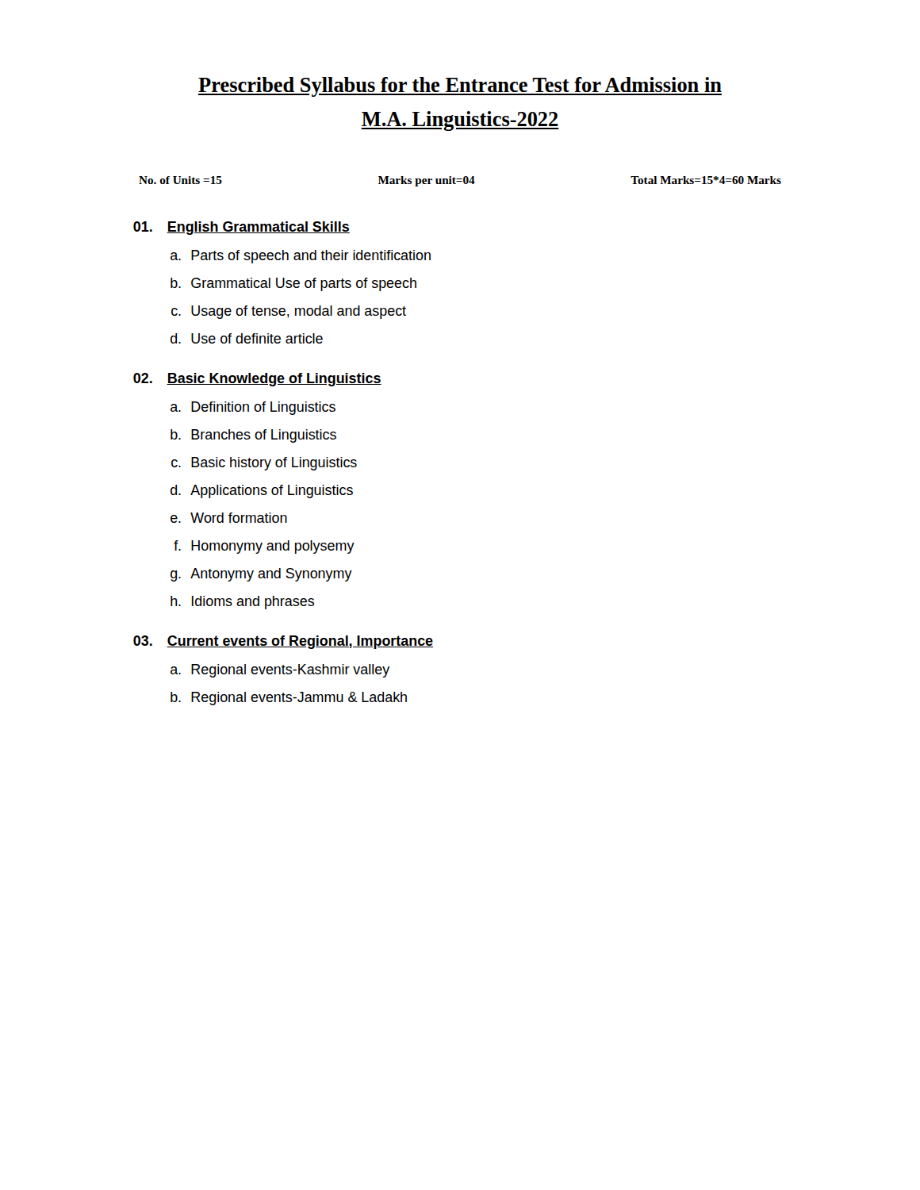Prescribed Syllabus for the Entrance Test for Admission in
M.A. Linguistics-2022
No. of Units =15 Marks per unit=04 Total Marks=15*4=60 Marks
English Grammatical Skills
Parts of speech and their identification
Grammatical Use of parts of speech
Usage of tense, modal and aspect
Use of definite article
Basic Knowledge of Linguistics
Definition of Linguistics
Branches of Linguistics
Basic history of Linguistics
Applications of Linguistics
Word formation
Homonymy and polysemy
Antonymy and Synonymy
Idioms and phrases
Current events of Regional, Importance
Regional events-Kashmir valley
Regional events-Jammu & Ladakh